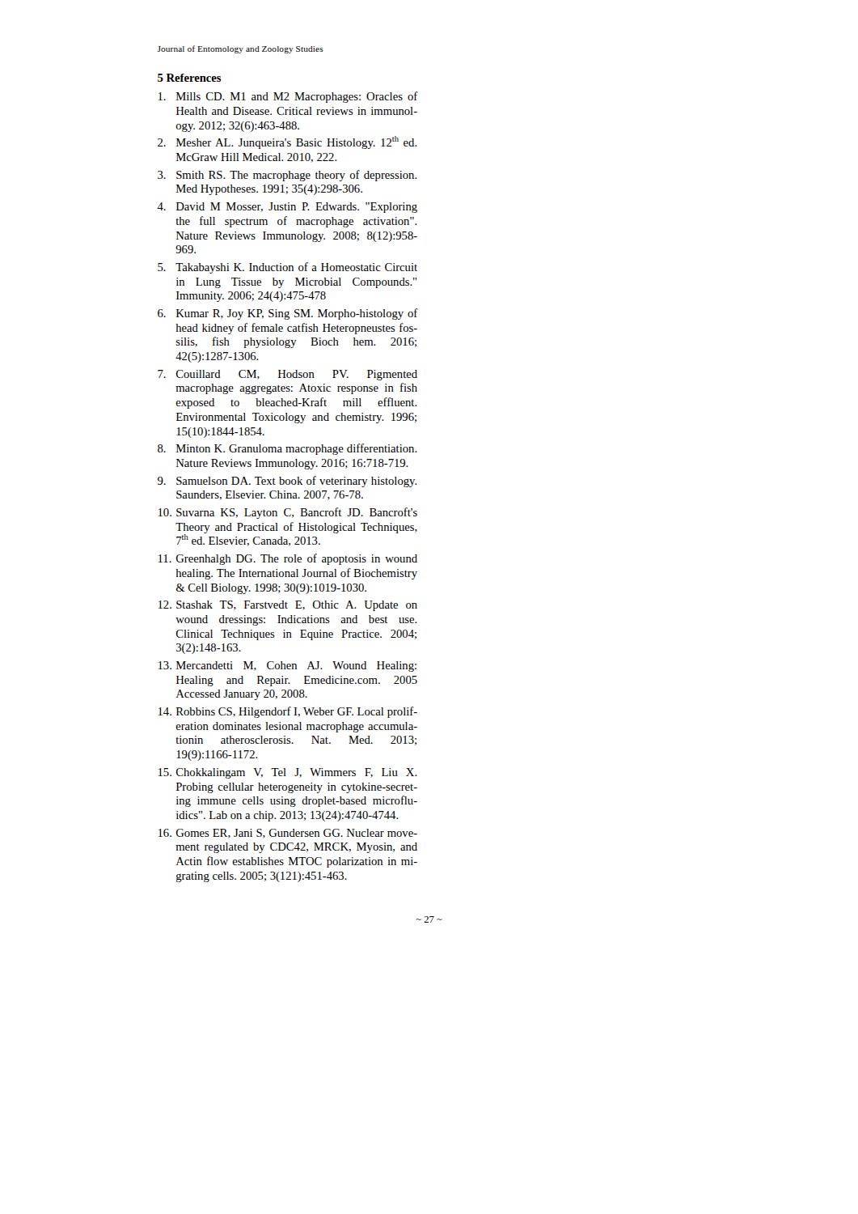Journal of Entomology and Zoology Studies
5 References
Mills CD. M1 and M2 Macrophages: Oracles of Health and Disease. Critical reviews in immunology. 2012; 32(6):463-488.
Mesher AL. Junqueira's Basic Histology. 12th ed. McGraw Hill Medical. 2010, 222.
Smith RS. The macrophage theory of depression. Med Hypotheses. 1991; 35(4):298-306.
David M Mosser, Justin P. Edwards. "Exploring the full spectrum of macrophage activation". Nature Reviews Immunology. 2008; 8(12):958-969.
Takabayshi K. Induction of a Homeostatic Circuit in Lung Tissue by Microbial Compounds." Immunity. 2006; 24(4):475-478
Kumar R, Joy KP, Sing SM. Morpho-histology of head kidney of female catfish Heteropneustes fossilis, fish physiology Bioch hem. 2016; 42(5):1287-1306.
Couillard CM, Hodson PV. Pigmented macrophage aggregates: Atoxic response in fish exposed to bleached-Kraft mill effluent. Environmental Toxicology and chemistry. 1996; 15(10):1844-1854.
Minton K. Granuloma macrophage differentiation. Nature Reviews Immunology. 2016; 16:718-719.
Samuelson DA. Text book of veterinary histology. Saunders, Elsevier. China. 2007, 76-78.
Suvarna KS, Layton C, Bancroft JD. Bancroft's Theory and Practical of Histological Techniques, 7th ed. Elsevier, Canada, 2013.
Greenhalgh DG. The role of apoptosis in wound healing. The International Journal of Biochemistry & Cell Biology. 1998; 30(9):1019-1030.
Stashak TS, Farstvedt E, Othic A. Update on wound dressings: Indications and best use. Clinical Techniques in Equine Practice. 2004; 3(2):148-163.
Mercandetti M, Cohen AJ. Wound Healing: Healing and Repair. Emedicine.com. 2005 Accessed January 20, 2008.
Robbins CS, Hilgendorf I, Weber GF. Local proliferation dominates lesional macrophage accumulationin atherosclerosis. Nat. Med. 2013; 19(9):1166-1172.
Chokkalingam V, Tel J, Wimmers F, Liu X. Probing cellular heterogeneity in cytokine-secreting immune cells using droplet-based microfluidics". Lab on a chip. 2013; 13(24):4740-4744.
Gomes ER, Jani S, Gundersen GG. Nuclear movement regulated by CDC42, MRCK, Myosin, and Actin flow establishes MTOC polarization in migrating cells. 2005; 3(121):451-463.
~ 27 ~